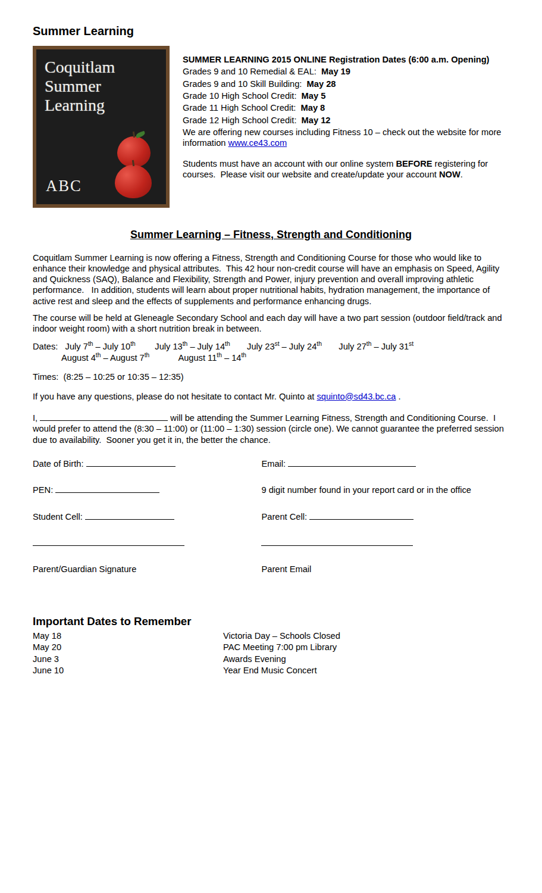Summer Learning
Coquitlam
Summer
Learning
ABC
SUMMER LEARNING 2015 ONLINE Registration Dates (6:00 a.m. Opening)
Grades 9 and 10 Remedial & EAL: May 19
Grades 9 and 10 Skill Building: May 28
Grade 10 High School Credit: May 5
Grade 11 High School Credit: May 8
Grade 12 High School Credit: May 12
We are offering new courses including Fitness 10 – check out the website for more information www.ce43.com
Students must have an account with our online system BEFORE registering for courses. Please visit our website and create/update your account NOW.
Summer Learning – Fitness, Strength and Conditioning
Coquitlam Summer Learning is now offering a Fitness, Strength and Conditioning Course for those who would like to enhance their knowledge and physical attributes. This 42 hour non-credit course will have an emphasis on Speed, Agility and Quickness (SAQ), Balance and Flexibility, Strength and Power, injury prevention and overall improving athletic performance. In addition, students will learn about proper nutritional habits, hydration management, the importance of active rest and sleep and the effects of supplements and performance enhancing drugs.
The course will be held at Gleneagle Secondary School and each day will have a two part session (outdoor field/track and indoor weight room) with a short nutrition break in between.
Dates: July 7th – July 10th July 13th – July 14th July 23st – July 24th July 27th – July 31st
August 4th – August 7th August 11th – 14th
Times: (8:25 – 10:25 or 10:35 – 12:35)
If you have any questions, please do not hesitate to contact Mr. Quinto at squinto@sd43.bc.ca .
I, will be attending the Summer Learning Fitness, Strength and Conditioning Course. I would prefer to attend the (8:30 – 11:00) or (11:00 – 1:30) session (circle one). We cannot guarantee the preferred session due to availability. Sooner you get it in, the better the chance.
| Date of Birth: | Email: |
| PEN: | 9 digit number found in your report card or in the office |
| Student Cell: | Parent Cell: |
| Parent/Guardian Signature | Parent Email |
Important Dates to Remember
| May 18 | Victoria Day – Schools Closed |
| May 20 | PAC Meeting 7:00 pm Library |
| June 3 | Awards Evening |
| June 10 | Year End Music Concert |